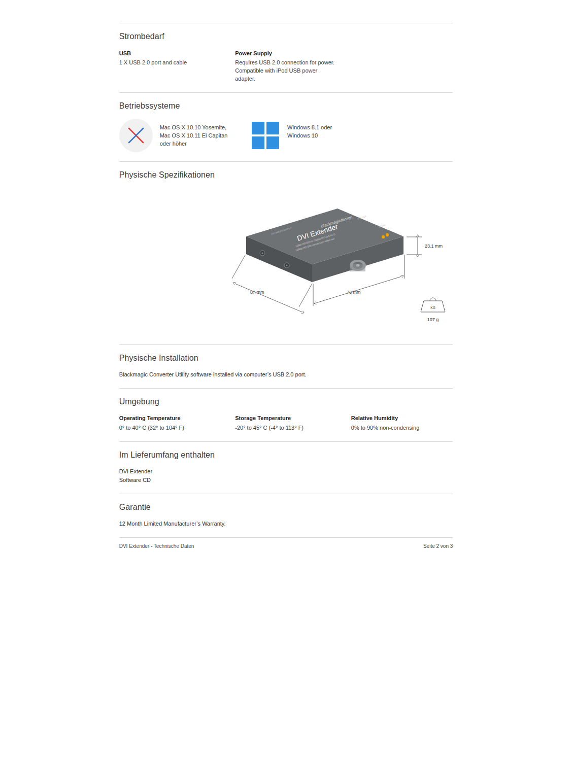Strombedarf
USB
1 X USB 2.0 port and cable
Power Supply
Requires USB 2.0 connection for power. Compatible with iPod USB power adapter.
Betriebssysteme
Mac OS X 10.10 Yosemite,
Mac OS X 10.11 El Capitan
oder höher
Windows 8.1 oder
Windows 10
Physische Spezifikationen
Blackmagicdesign DVI Extender 1080i HD/SDI to 1080p DVI-D/DVI-D 1080p HD-SDI conversion video out DVI INPUT/OUTPUT SDI OUT SDI IN 23.1 mm 87 mm 73 mm KG 107 g
Physische Installation
Blackmagic Converter Utility software installed via computer’s USB 2.0 port.
Umgebung
Operating Temperature
0° to 40° C (32° to 104° F)
Storage Temperature
-20° to 45° C (-4° to 113° F)
Relative Humidity
0% to 90% non-condensing
Im Lieferumfang enthalten
DVI Extender
Software CD
Garantie
12 Month Limited Manufacturer’s Warranty.
DVI Extender - Technische Daten Seite 2 von 3